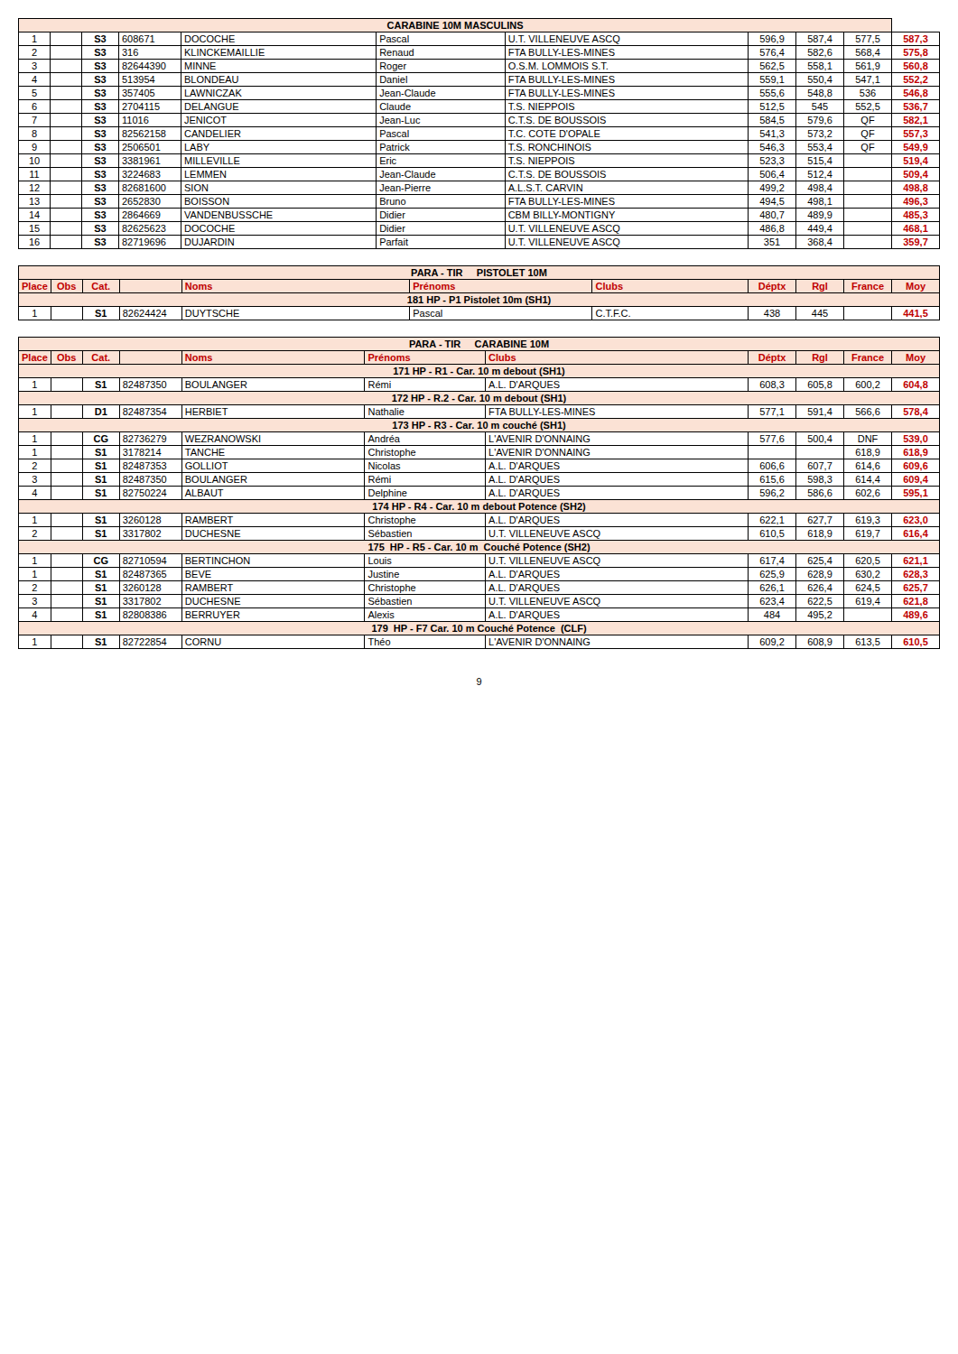| CARABINE 10M MASCULINS |
| 1 | | S3 | 608671 | DOCOCHE | Pascal | U.T. VILLENEUVE ASCQ | 596,9 | 587,4 | 577,5 | 587,3 |
| 2 | | S3 | 316 | KLINCKEMAILLIE | Renaud | FTA BULLY-LES-MINES | 576,4 | 582,6 | 568,4 | 575,8 |
| 3 | | S3 | 82644390 | MINNE | Roger | O.S.M. LOMMOIS S.T. | 562,5 | 558,1 | 561,9 | 560,8 |
| 4 | | S3 | 513954 | BLONDEAU | Daniel | FTA BULLY-LES-MINES | 559,1 | 550,4 | 547,1 | 552,2 |
| 5 | | S3 | 357405 | LAWNICZAK | Jean-Claude | FTA BULLY-LES-MINES | 555,6 | 548,8 | 536 | 546,8 |
| 6 | | S3 | 2704115 | DELANGUE | Claude | T.S. NIEPPOIS | 512,5 | 545 | 552,5 | 536,7 |
| 7 | | S3 | 11016 | JENICOT | Jean-Luc | C.T.S. DE BOUSSOIS | 584,5 | 579,6 | QF | 582,1 |
| 8 | | S3 | 82562158 | CANDELIER | Pascal | T.C. COTE D'OPALE | 541,3 | 573,2 | QF | 557,3 |
| 9 | | S3 | 2506501 | LABY | Patrick | T.S. RONCHINOIS | 546,3 | 553,4 | QF | 549,9 |
| 10 | | S3 | 3381961 | MILLEVILLE | Eric | T.S. NIEPPOIS | 523,3 | 515,4 | | 519,4 |
| 11 | | S3 | 3224683 | LEMMEN | Jean-Claude | C.T.S. DE BOUSSOIS | 506,4 | 512,4 | | 509,4 |
| 12 | | S3 | 82681600 | SION | Jean-Pierre | A.L.S.T. CARVIN | 499,2 | 498,4 | | 498,8 |
| 13 | | S3 | 2652830 | BOISSON | Bruno | FTA BULLY-LES-MINES | 494,5 | 498,1 | | 496,3 |
| 14 | | S3 | 2864669 | VANDENBUSSCHE | Didier | CBM BILLY-MONTIGNY | 480,7 | 489,9 | | 485,3 |
| 15 | | S3 | 82625623 | DOCOCHE | Didier | U.T. VILLENEUVE ASCQ | 486,8 | 449,4 | | 468,1 |
| 16 | | S3 | 82719696 | DUJARDIN | Parfait | U.T. VILLENEUVE ASCQ | 351 | 368,4 | | 359,7 |
| PARA - TIR PISTOLET 10M |
| Place | Obs | Cat. | | Noms | Prénoms | Clubs | Déptx | Rgl | France | Moy |
| 181 HP - P1 Pistolet 10m (SH1) |
| 1 | | S1 | 82624424 | DUYTSCHE | Pascal | C.T.F.C. | 438 | 445 | | 441,5 |
| PARA - TIR CARABINE 10M |
| Place | Obs | Cat. | | Noms | Prénoms | Clubs | Déptx | Rgl | France | Moy |
| 171 HP - R1 - Car. 10 m debout (SH1) |
| 1 | | S1 | 82487350 | BOULANGER | Rémi | A.L. D'ARQUES | 608,3 | 605,8 | 600,2 | 604,8 |
| 172 HP - R.2 - Car. 10 m debout (SH1) |
| 1 | | D1 | 82487354 | HERBIET | Nathalie | FTA BULLY-LES-MINES | 577,1 | 591,4 | 566,6 | 578,4 |
| 173 HP - R3 - Car. 10 m couché (SH1) |
| 1 | | CG | 82736279 | WEZRANOWSKI | Andréa | L'AVENIR D'ONNAING | 577,6 | 500,4 | DNF | 539,0 |
| 1 | | S1 | 3178214 | TANCHE | Christophe | L'AVENIR D'ONNAING | | | 618,9 | 618,9 |
| 2 | | S1 | 82487353 | GOLLIOT | Nicolas | A.L. D'ARQUES | 606,6 | 607,7 | 614,6 | 609,6 |
| 3 | | S1 | 82487350 | BOULANGER | Rémi | A.L. D'ARQUES | 615,6 | 598,3 | 614,4 | 609,4 |
| 4 | | S1 | 82750224 | ALBAUT | Delphine | A.L. D'ARQUES | 596,2 | 586,6 | 602,6 | 595,1 |
| 174 HP - R4 - Car. 10 m debout Potence (SH2) |
| 1 | | S1 | 3260128 | RAMBERT | Christophe | A.L. D'ARQUES | 622,1 | 627,7 | 619,3 | 623,0 |
| 2 | | S1 | 3317802 | DUCHESNE | Sébastien | U.T. VILLENEUVE ASCQ | 610,5 | 618,9 | 619,7 | 616,4 |
| 175 HP - R5 - Car. 10 m Couché Potence (SH2) |
| 1 | | CG | 82710594 | BERTINCHON | Louis | U.T. VILLENEUVE ASCQ | 617,4 | 625,4 | 620,5 | 621,1 |
| 1 | | S1 | 82487365 | BEVE | Justine | A.L. D'ARQUES | 625,9 | 628,9 | 630,2 | 628,3 |
| 2 | | S1 | 3260128 | RAMBERT | Christophe | A.L. D'ARQUES | 626,1 | 626,4 | 624,5 | 625,7 |
| 3 | | S1 | 3317802 | DUCHESNE | Sébastien | U.T. VILLENEUVE ASCQ | 623,4 | 622,5 | 619,4 | 621,8 |
| 4 | | S1 | 82808386 | BERRUYER | Alexis | A.L. D'ARQUES | 484 | 495,2 | | 489,6 |
| 179 HP - F7 Car. 10 m Couché Potence (CLF) |
| 1 | | S1 | 82722854 | CORNU | Théo | L'AVENIR D'ONNAING | 609,2 | 608,9 | 613,5 | 610,5 |
9